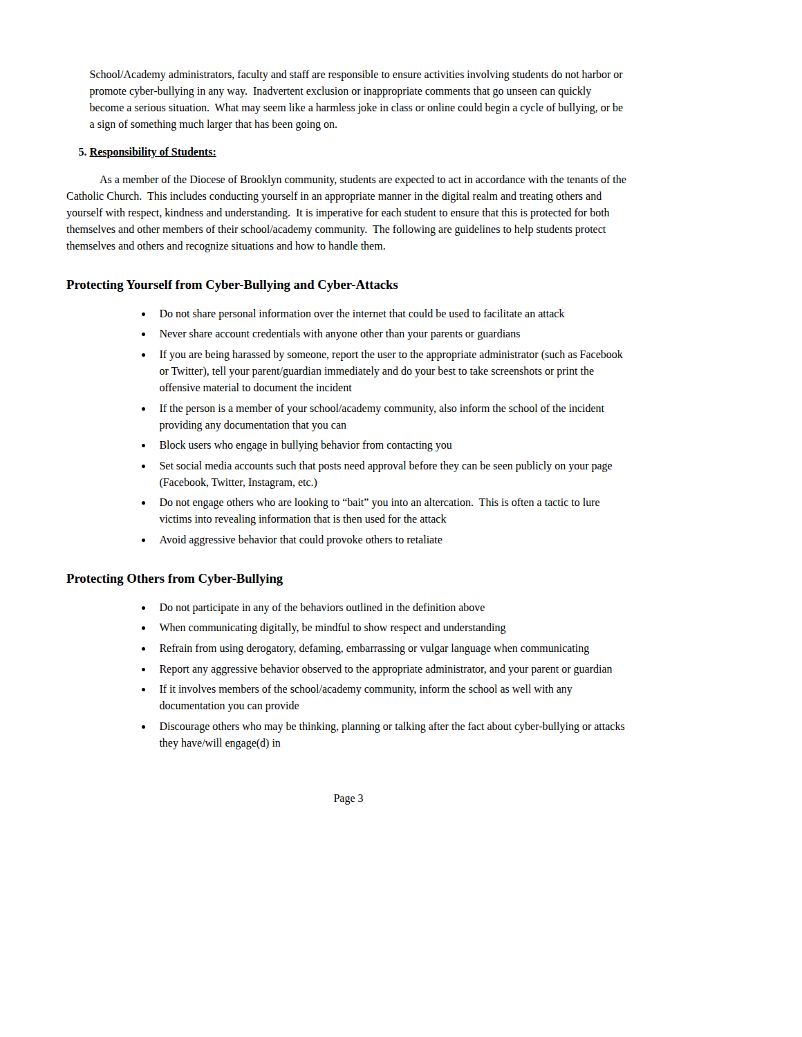School/Academy administrators, faculty and staff are responsible to ensure activities involving students do not harbor or promote cyber-bullying in any way. Inadvertent exclusion or inappropriate comments that go unseen can quickly become a serious situation. What may seem like a harmless joke in class or online could begin a cycle of bullying, or be a sign of something much larger that has been going on.
Responsibility of Students:
As a member of the Diocese of Brooklyn community, students are expected to act in accordance with the tenants of the Catholic Church. This includes conducting yourself in an appropriate manner in the digital realm and treating others and yourself with respect, kindness and understanding. It is imperative for each student to ensure that this is protected for both themselves and other members of their school/academy community. The following are guidelines to help students protect themselves and others and recognize situations and how to handle them.
Protecting Yourself from Cyber-Bullying and Cyber-Attacks
Do not share personal information over the internet that could be used to facilitate an attack
Never share account credentials with anyone other than your parents or guardians
If you are being harassed by someone, report the user to the appropriate administrator (such as Facebook or Twitter), tell your parent/guardian immediately and do your best to take screenshots or print the offensive material to document the incident
If the person is a member of your school/academy community, also inform the school of the incident providing any documentation that you can
Block users who engage in bullying behavior from contacting you
Set social media accounts such that posts need approval before they can be seen publicly on your page (Facebook, Twitter, Instagram, etc.)
Do not engage others who are looking to “bait” you into an altercation. This is often a tactic to lure victims into revealing information that is then used for the attack
Avoid aggressive behavior that could provoke others to retaliate
Protecting Others from Cyber-Bullying
Do not participate in any of the behaviors outlined in the definition above
When communicating digitally, be mindful to show respect and understanding
Refrain from using derogatory, defaming, embarrassing or vulgar language when communicating
Report any aggressive behavior observed to the appropriate administrator, and your parent or guardian
If it involves members of the school/academy community, inform the school as well with any documentation you can provide
Discourage others who may be thinking, planning or talking after the fact about cyber-bullying or attacks they have/will engage(d) in
Page 3